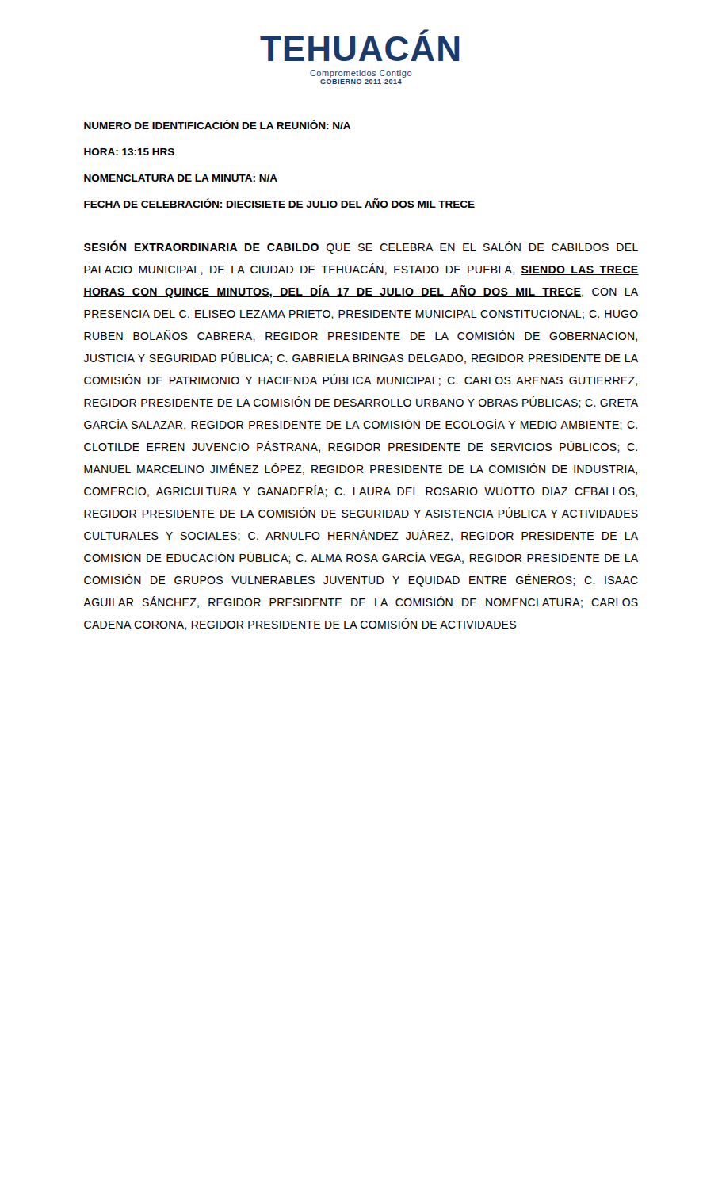TEHUACÁN
Comprometidos Contigo
GOBIERNO 2011-2014
NUMERO DE IDENTIFICACIÓN DE LA REUNIÓN: N/A
HORA: 13:15 HRS
NOMENCLATURA DE LA MINUTA: N/A
FECHA DE CELEBRACIÓN: DIECISIETE DE JULIO DEL AÑO DOS MIL TRECE
SESIÓN EXTRAORDINARIA DE CABILDO QUE SE CELEBRA EN EL SALÓN DE CABILDOS DEL PALACIO MUNICIPAL, DE LA CIUDAD DE TEHUACÁN, ESTADO DE PUEBLA, SIENDO LAS TRECE HORAS CON QUINCE MINUTOS, DEL DÍA 17 DE JULIO DEL AÑO DOS MIL TRECE, CON LA PRESENCIA DEL C. ELISEO LEZAMA PRIETO, PRESIDENTE MUNICIPAL CONSTITUCIONAL; C. HUGO RUBEN BOLAÑOS CABRERA, REGIDOR PRESIDENTE DE LA COMISIÓN DE GOBERNACION, JUSTICIA Y SEGURIDAD PÚBLICA; C. GABRIELA BRINGAS DELGADO, REGIDOR PRESIDENTE DE LA COMISIÓN DE PATRIMONIO Y HACIENDA PÚBLICA MUNICIPAL; C. CARLOS ARENAS GUTIERREZ, REGIDOR PRESIDENTE DE LA COMISIÓN DE DESARROLLO URBANO Y OBRAS PÚBLICAS; C. GRETA GARCÍA SALAZAR, REGIDOR PRESIDENTE DE LA COMISIÓN DE ECOLOGÍA Y MEDIO AMBIENTE; C. CLOTILDE EFREN JUVENCIO PÁSTRANA, REGIDOR PRESIDENTE DE SERVICIOS PÚBLICOS; C. MANUEL MARCELINO JIMÉNEZ LÓPEZ, REGIDOR PRESIDENTE DE LA COMISIÓN DE INDUSTRIA, COMERCIO, AGRICULTURA Y GANADERÍA; C. LAURA DEL ROSARIO WUOTTO DIAZ CEBALLOS, REGIDOR PRESIDENTE DE LA COMISIÓN DE SEGURIDAD Y ASISTENCIA PÚBLICA Y ACTIVIDADES CULTURALES Y SOCIALES; C. ARNULFO HERNÁNDEZ JUÁREZ, REGIDOR PRESIDENTE DE LA COMISIÓN DE EDUCACIÓN PÚBLICA; C. ALMA ROSA GARCÍA VEGA, REGIDOR PRESIDENTE DE LA COMISIÓN DE GRUPOS VULNERABLES JUVENTUD Y EQUIDAD ENTRE GÉNEROS; C. ISAAC AGUILAR SÁNCHEZ, REGIDOR PRESIDENTE DE LA COMISIÓN DE NOMENCLATURA; CARLOS CADENA CORONA, REGIDOR PRESIDENTE DE LA COMISIÓN DE ACTIVIDADES